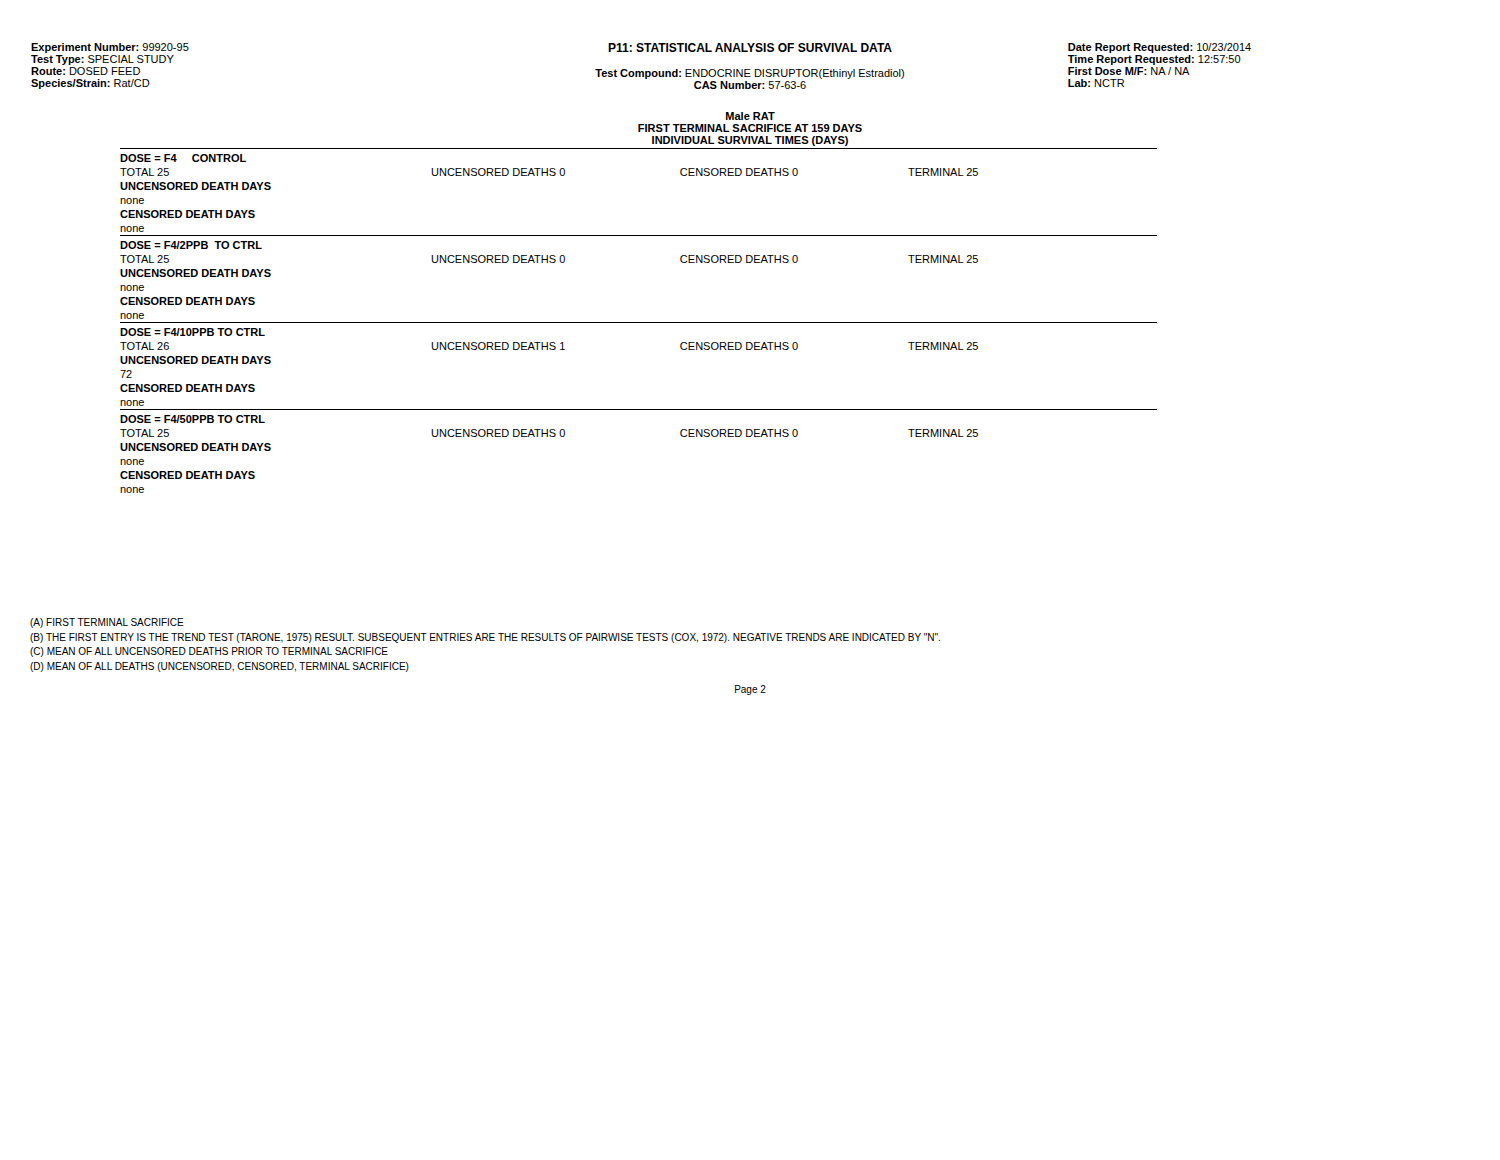| Experiment Number: 99920-95 Test Type: SPECIAL STUDY Route: DOSED FEED Species/Strain: Rat/CD | P11: STATISTICAL ANALYSIS OF SURVIVAL DATA Test Compound: ENDOCRINE DISRUPTOR(Ethinyl Estradiol) CAS Number: 57-63-6 | Date Report Requested: 10/23/2014 Time Report Requested: 12:57:50 First Dose M/F: NA / NA Lab: NCTR |
Male RAT
FIRST TERMINAL SACRIFICE AT 159 DAYS
INDIVIDUAL SURVIVAL TIMES (DAYS)
| DOSE = F4 CONTROL | | | |
| TOTAL 25 | UNCENSORED DEATHS 0 | CENSORED DEATHS 0 | TERMINAL 25 |
| UNCENSORED DEATH DAYS |
| none |
| CENSORED DEATH DAYS |
| none |
| DOSE = F4/2PPB TO CTRL | | | |
| TOTAL 25 | UNCENSORED DEATHS 0 | CENSORED DEATHS 0 | TERMINAL 25 |
| UNCENSORED DEATH DAYS |
| none |
| CENSORED DEATH DAYS |
| none |
| DOSE = F4/10PPB TO CTRL | | | |
| TOTAL 26 | UNCENSORED DEATHS 1 | CENSORED DEATHS 0 | TERMINAL 25 |
| UNCENSORED DEATH DAYS |
| 72 |
| CENSORED DEATH DAYS |
| none |
| DOSE = F4/50PPB TO CTRL | | | |
| TOTAL 25 | UNCENSORED DEATHS 0 | CENSORED DEATHS 0 | TERMINAL 25 |
| UNCENSORED DEATH DAYS |
| none |
| CENSORED DEATH DAYS |
| none |
(A) FIRST TERMINAL SACRIFICE
(B) THE FIRST ENTRY IS THE TREND TEST (TARONE, 1975) RESULT. SUBSEQUENT ENTRIES ARE THE RESULTS OF PAIRWISE TESTS (COX, 1972). NEGATIVE TRENDS ARE INDICATED BY "N".
(C) MEAN OF ALL UNCENSORED DEATHS PRIOR TO TERMINAL SACRIFICE
(D) MEAN OF ALL DEATHS (UNCENSORED, CENSORED, TERMINAL SACRIFICE)
Page 2